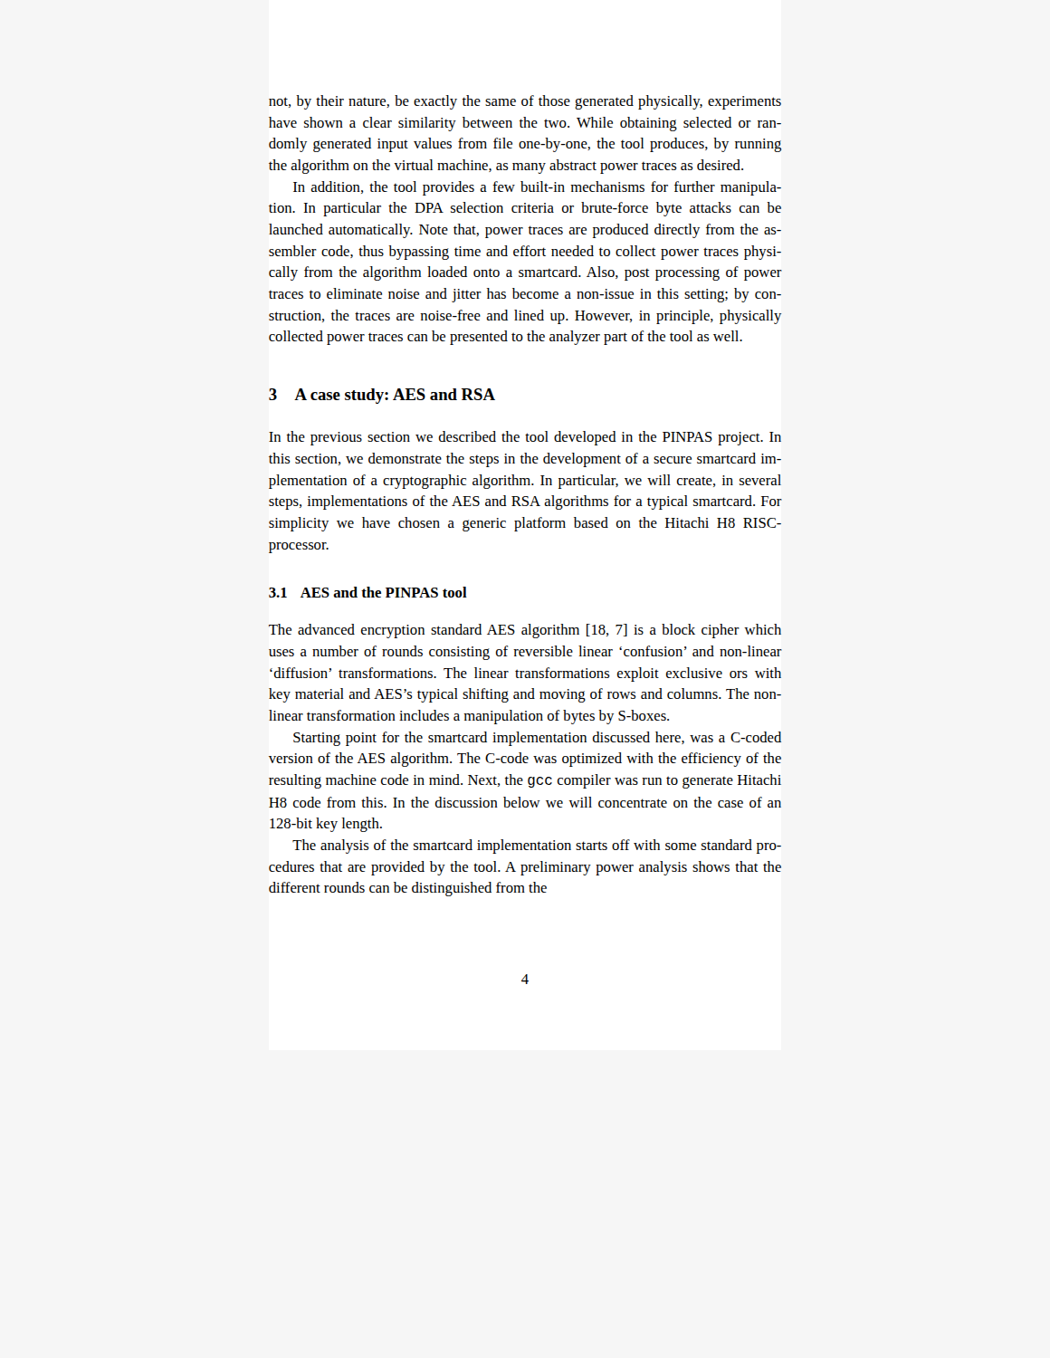not, by their nature, be exactly the same of those generated physically, experiments have shown a clear similarity between the two. While obtaining selected or randomly generated input values from file one-by-one, the tool produces, by running the algorithm on the virtual machine, as many abstract power traces as desired.
In addition, the tool provides a few built-in mechanisms for further manipulation. In particular the DPA selection criteria or brute-force byte attacks can be launched automatically. Note that, power traces are produced directly from the assembler code, thus bypassing time and effort needed to collect power traces physically from the algorithm loaded onto a smartcard. Also, post processing of power traces to eliminate noise and jitter has become a non-issue in this setting; by construction, the traces are noise-free and lined up. However, in principle, physically collected power traces can be presented to the analyzer part of the tool as well.
3 A case study: AES and RSA
In the previous section we described the tool developed in the PINPAS project. In this section, we demonstrate the steps in the development of a secure smartcard implementation of a cryptographic algorithm. In particular, we will create, in several steps, implementations of the AES and RSA algorithms for a typical smartcard. For simplicity we have chosen a generic platform based on the Hitachi H8 RISC-processor.
3.1 AES and the PINPAS tool
The advanced encryption standard AES algorithm [18, 7] is a block cipher which uses a number of rounds consisting of reversible linear ‘confusion’ and non-linear ‘diffusion’ transformations. The linear transformations exploit exclusive ors with key material and AES’s typical shifting and moving of rows and columns. The non-linear transformation includes a manipulation of bytes by S-boxes.
Starting point for the smartcard implementation discussed here, was a C-coded version of the AES algorithm. The C-code was optimized with the efficiency of the resulting machine code in mind. Next, the gcc compiler was run to generate Hitachi H8 code from this. In the discussion below we will concentrate on the case of an 128-bit key length.
The analysis of the smartcard implementation starts off with some standard procedures that are provided by the tool. A preliminary power analysis shows that the different rounds can be distinguished from the
4